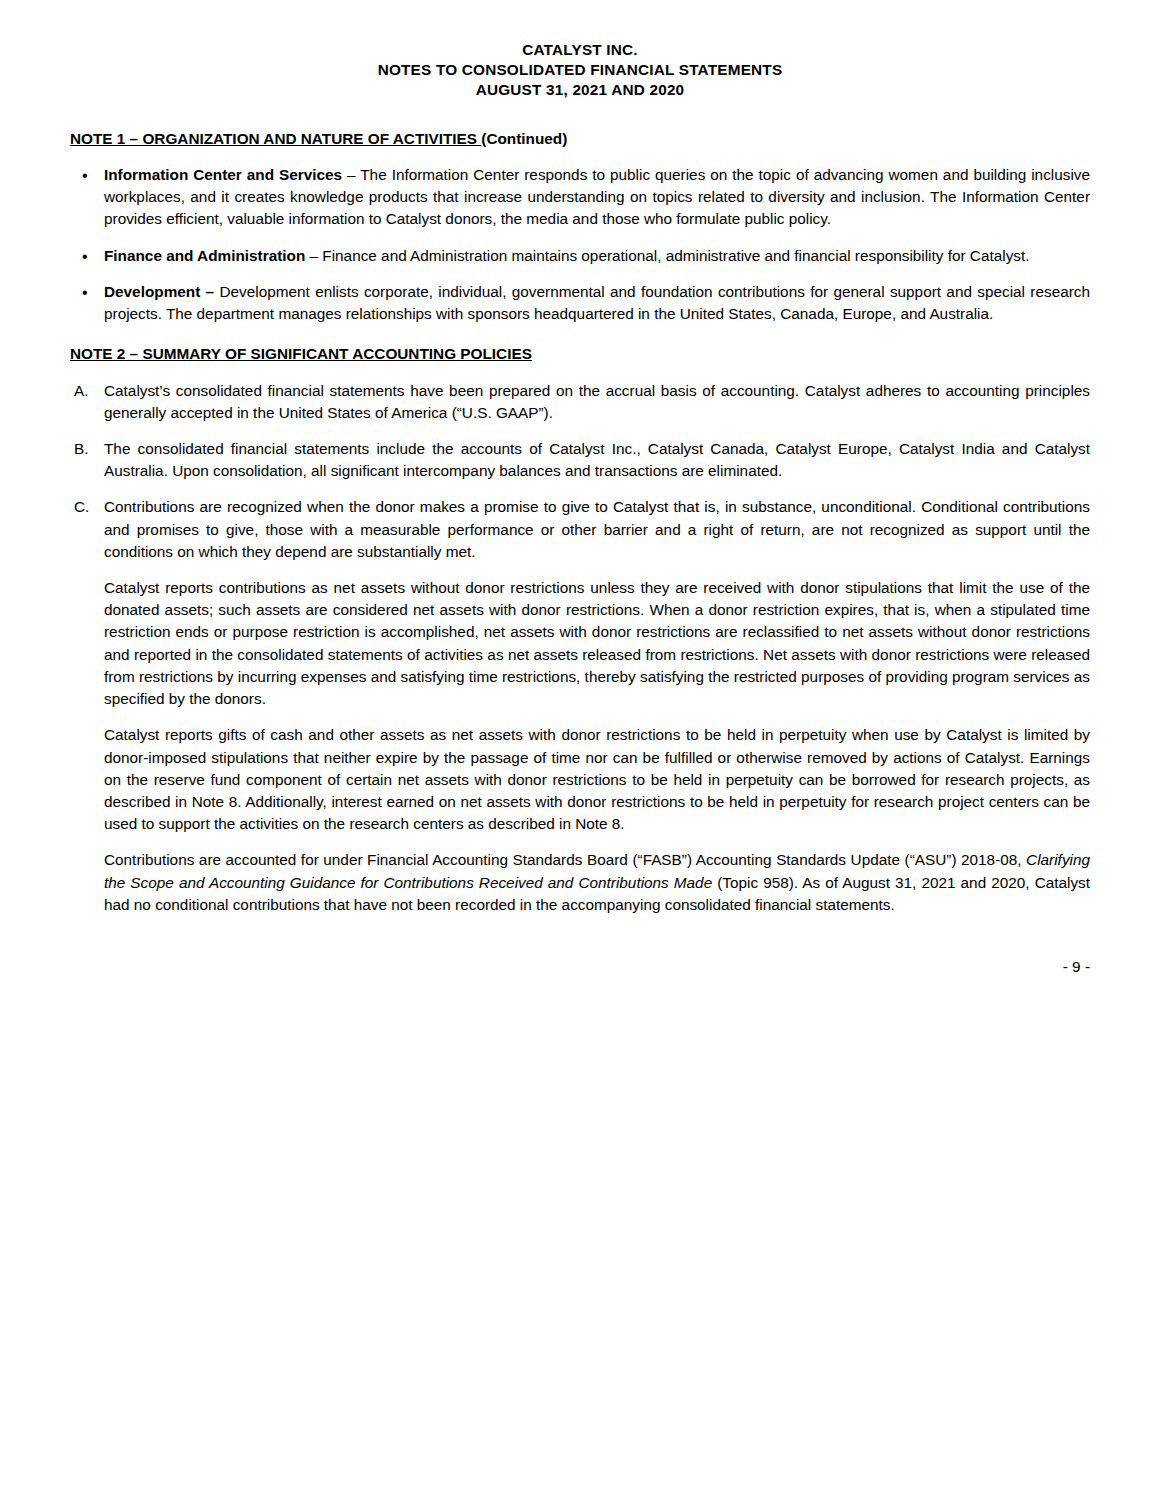CATALYST INC.
NOTES TO CONSOLIDATED FINANCIAL STATEMENTS
AUGUST 31, 2021 AND 2020
NOTE 1 – ORGANIZATION AND NATURE OF ACTIVITIES (Continued)
Information Center and Services – The Information Center responds to public queries on the topic of advancing women and building inclusive workplaces, and it creates knowledge products that increase understanding on topics related to diversity and inclusion. The Information Center provides efficient, valuable information to Catalyst donors, the media and those who formulate public policy.
Finance and Administration – Finance and Administration maintains operational, administrative and financial responsibility for Catalyst.
Development – Development enlists corporate, individual, governmental and foundation contributions for general support and special research projects. The department manages relationships with sponsors headquartered in the United States, Canada, Europe, and Australia.
NOTE 2 – SUMMARY OF SIGNIFICANT ACCOUNTING POLICIES
Catalyst’s consolidated financial statements have been prepared on the accrual basis of accounting. Catalyst adheres to accounting principles generally accepted in the United States of America (“U.S. GAAP”).
The consolidated financial statements include the accounts of Catalyst Inc., Catalyst Canada, Catalyst Europe, Catalyst India and Catalyst Australia. Upon consolidation, all significant intercompany balances and transactions are eliminated.
Contributions are recognized when the donor makes a promise to give to Catalyst that is, in substance, unconditional. Conditional contributions and promises to give, those with a measurable performance or other barrier and a right of return, are not recognized as support until the conditions on which they depend are substantially met.
Catalyst reports contributions as net assets without donor restrictions unless they are received with donor stipulations that limit the use of the donated assets; such assets are considered net assets with donor restrictions. When a donor restriction expires, that is, when a stipulated time restriction ends or purpose restriction is accomplished, net assets with donor restrictions are reclassified to net assets without donor restrictions and reported in the consolidated statements of activities as net assets released from restrictions. Net assets with donor restrictions were released from restrictions by incurring expenses and satisfying time restrictions, thereby satisfying the restricted purposes of providing program services as specified by the donors.
Catalyst reports gifts of cash and other assets as net assets with donor restrictions to be held in perpetuity when use by Catalyst is limited by donor-imposed stipulations that neither expire by the passage of time nor can be fulfilled or otherwise removed by actions of Catalyst. Earnings on the reserve fund component of certain net assets with donor restrictions to be held in perpetuity can be borrowed for research projects, as described in Note 8. Additionally, interest earned on net assets with donor restrictions to be held in perpetuity for research project centers can be used to support the activities on the research centers as described in Note 8.
Contributions are accounted for under Financial Accounting Standards Board (“FASB”) Accounting Standards Update (“ASU”) 2018-08, Clarifying the Scope and Accounting Guidance for Contributions Received and Contributions Made (Topic 958). As of August 31, 2021 and 2020, Catalyst had no conditional contributions that have not been recorded in the accompanying consolidated financial statements.
- 9 -